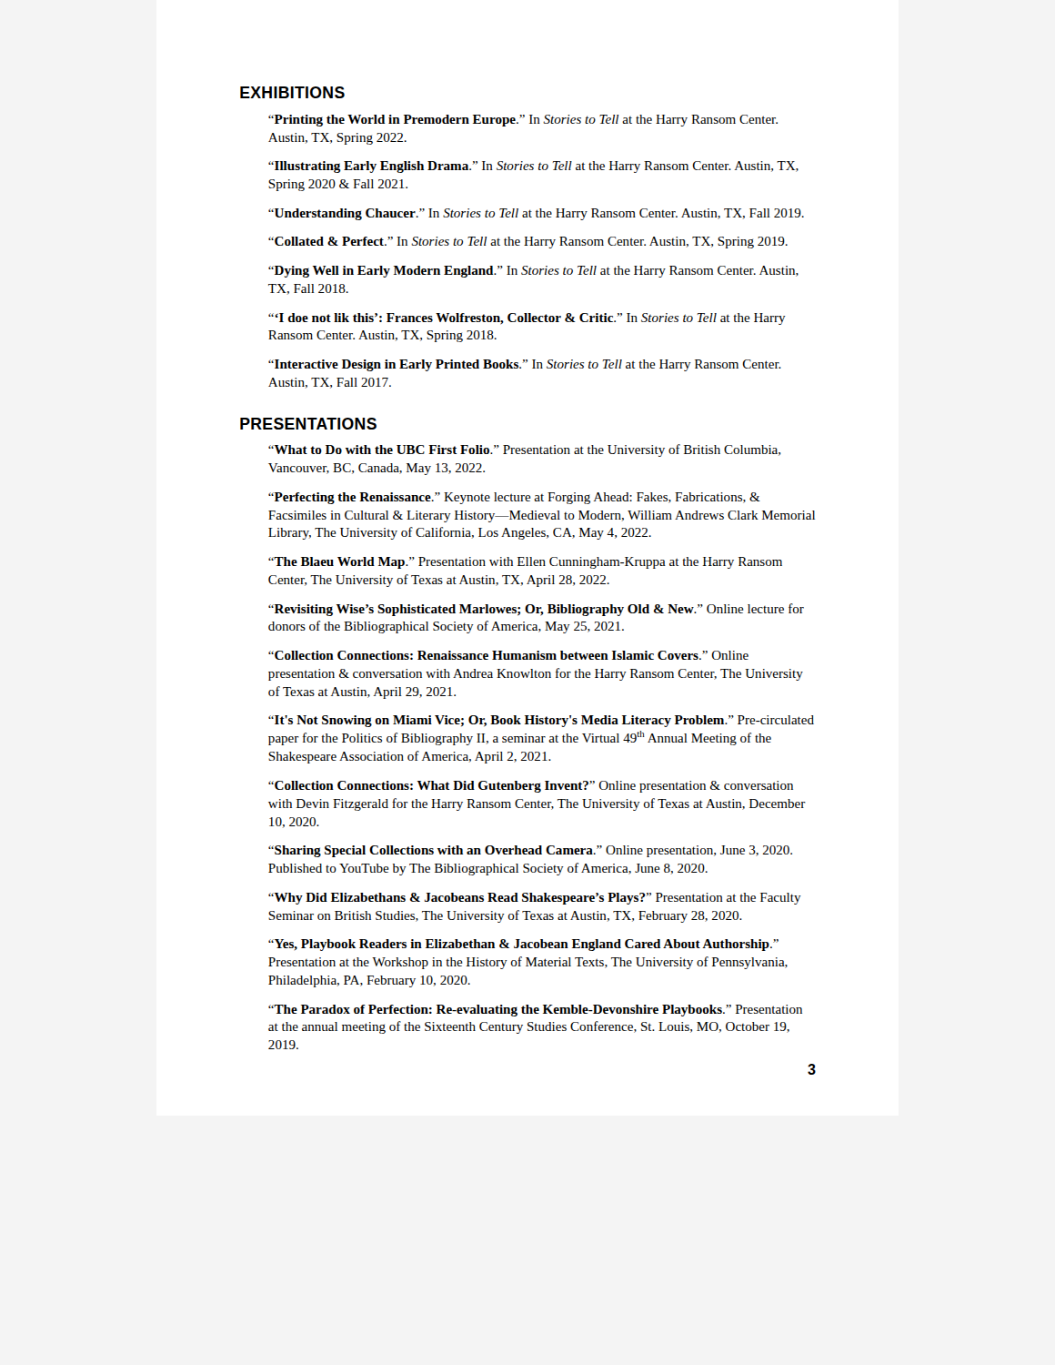EXHIBITIONS
“Printing the World in Premodern Europe.” In Stories to Tell at the Harry Ransom Center. Austin, TX, Spring 2022.
“Illustrating Early English Drama.” In Stories to Tell at the Harry Ransom Center. Austin, TX, Spring 2020 & Fall 2021.
“Understanding Chaucer.” In Stories to Tell at the Harry Ransom Center. Austin, TX, Fall 2019.
“Collated & Perfect.” In Stories to Tell at the Harry Ransom Center. Austin, TX, Spring 2019.
“Dying Well in Early Modern England.” In Stories to Tell at the Harry Ransom Center. Austin, TX, Fall 2018.
“‘I doe not lik this’: Frances Wolfreston, Collector & Critic.” In Stories to Tell at the Harry Ransom Center. Austin, TX, Spring 2018.
“Interactive Design in Early Printed Books.” In Stories to Tell at the Harry Ransom Center. Austin, TX, Fall 2017.
PRESENTATIONS
“What to Do with the UBC First Folio.” Presentation at the University of British Columbia, Vancouver, BC, Canada, May 13, 2022.
“Perfecting the Renaissance.” Keynote lecture at Forging Ahead: Fakes, Fabrications, & Facsimiles in Cultural & Literary History—Medieval to Modern, William Andrews Clark Memorial Library, The University of California, Los Angeles, CA, May 4, 2022.
“The Blaeu World Map.” Presentation with Ellen Cunningham-Kruppa at the Harry Ransom Center, The University of Texas at Austin, TX, April 28, 2022.
“Revisiting Wise’s Sophisticated Marlowes; Or, Bibliography Old & New.” Online lecture for donors of the Bibliographical Society of America, May 25, 2021.
“Collection Connections: Renaissance Humanism between Islamic Covers.” Online presentation & conversation with Andrea Knowlton for the Harry Ransom Center, The University of Texas at Austin, April 29, 2021.
“It's Not Snowing on Miami Vice; Or, Book History's Media Literacy Problem.” Pre-circulated paper for the Politics of Bibliography II, a seminar at the Virtual 49th Annual Meeting of the Shakespeare Association of America, April 2, 2021.
“Collection Connections: What Did Gutenberg Invent?” Online presentation & conversation with Devin Fitzgerald for the Harry Ransom Center, The University of Texas at Austin, December 10, 2020.
“Sharing Special Collections with an Overhead Camera.” Online presentation, June 3, 2020. Published to YouTube by The Bibliographical Society of America, June 8, 2020.
“Why Did Elizabethans & Jacobeans Read Shakespeare’s Plays?” Presentation at the Faculty Seminar on British Studies, The University of Texas at Austin, TX, February 28, 2020.
“Yes, Playbook Readers in Elizabethan & Jacobean England Cared About Authorship.” Presentation at the Workshop in the History of Material Texts, The University of Pennsylvania, Philadelphia, PA, February 10, 2020.
“The Paradox of Perfection: Re-evaluating the Kemble-Devonshire Playbooks.” Presentation at the annual meeting of the Sixteenth Century Studies Conference, St. Louis, MO, October 19, 2019.
3